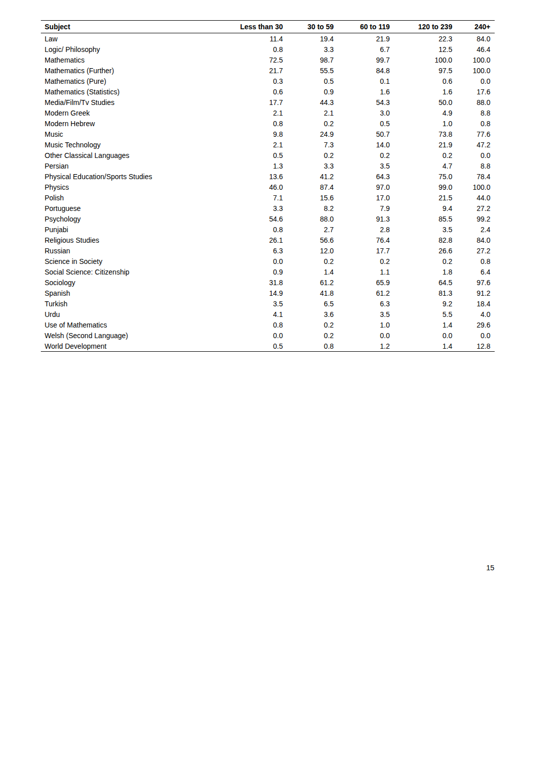| Subject | Less than 30 | 30 to 59 | 60 to 119 | 120 to 239 | 240+ |
| --- | --- | --- | --- | --- | --- |
| Law | 11.4 | 19.4 | 21.9 | 22.3 | 84.0 |
| Logic/ Philosophy | 0.8 | 3.3 | 6.7 | 12.5 | 46.4 |
| Mathematics | 72.5 | 98.7 | 99.7 | 100.0 | 100.0 |
| Mathematics (Further) | 21.7 | 55.5 | 84.8 | 97.5 | 100.0 |
| Mathematics (Pure) | 0.3 | 0.5 | 0.1 | 0.6 | 0.0 |
| Mathematics (Statistics) | 0.6 | 0.9 | 1.6 | 1.6 | 17.6 |
| Media/Film/Tv Studies | 17.7 | 44.3 | 54.3 | 50.0 | 88.0 |
| Modern Greek | 2.1 | 2.1 | 3.0 | 4.9 | 8.8 |
| Modern Hebrew | 0.8 | 0.2 | 0.5 | 1.0 | 0.8 |
| Music | 9.8 | 24.9 | 50.7 | 73.8 | 77.6 |
| Music Technology | 2.1 | 7.3 | 14.0 | 21.9 | 47.2 |
| Other Classical Languages | 0.5 | 0.2 | 0.2 | 0.2 | 0.0 |
| Persian | 1.3 | 3.3 | 3.5 | 4.7 | 8.8 |
| Physical Education/Sports Studies | 13.6 | 41.2 | 64.3 | 75.0 | 78.4 |
| Physics | 46.0 | 87.4 | 97.0 | 99.0 | 100.0 |
| Polish | 7.1 | 15.6 | 17.0 | 21.5 | 44.0 |
| Portuguese | 3.3 | 8.2 | 7.9 | 9.4 | 27.2 |
| Psychology | 54.6 | 88.0 | 91.3 | 85.5 | 99.2 |
| Punjabi | 0.8 | 2.7 | 2.8 | 3.5 | 2.4 |
| Religious Studies | 26.1 | 56.6 | 76.4 | 82.8 | 84.0 |
| Russian | 6.3 | 12.0 | 17.7 | 26.6 | 27.2 |
| Science in Society | 0.0 | 0.2 | 0.2 | 0.2 | 0.8 |
| Social Science: Citizenship | 0.9 | 1.4 | 1.1 | 1.8 | 6.4 |
| Sociology | 31.8 | 61.2 | 65.9 | 64.5 | 97.6 |
| Spanish | 14.9 | 41.8 | 61.2 | 81.3 | 91.2 |
| Turkish | 3.5 | 6.5 | 6.3 | 9.2 | 18.4 |
| Urdu | 4.1 | 3.6 | 3.5 | 5.5 | 4.0 |
| Use of Mathematics | 0.8 | 0.2 | 1.0 | 1.4 | 29.6 |
| Welsh (Second Language) | 0.0 | 0.2 | 0.0 | 0.0 | 0.0 |
| World Development | 0.5 | 0.8 | 1.2 | 1.4 | 12.8 |
15